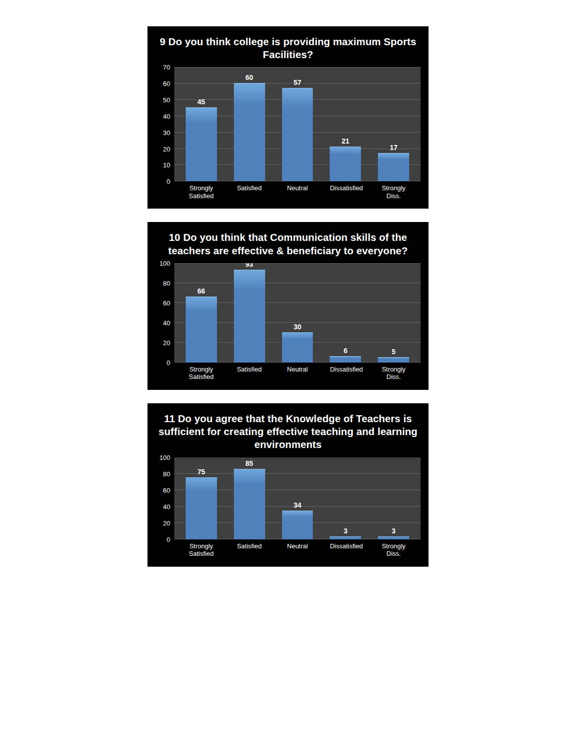9 Do you think college is providing maximum Sports Facilities?
70 60 50 40 30 20 10 0
45
60
57
21
17
Strongly
Satisfied
Satisfied
Neutral
Dissatisfied
Strongly Diss.
10 Do you think that Communication skills of the teachers are effective & beneficiary to everyone?
100 80 60 40 20 0
66
93
30
6
5
Strongly
Satisfied
Satisfied
Neutral
Dissatisfied
Strongly Diss.
11 Do you agree that the Knowledge of Teachers is sufficient for creating effective teaching and learning environments
100 80 60 40 20 0
75
85
34
3
3
Strongly
Satisfied
Satisfied
Neutral
Dissatisfied
Strongly Diss.